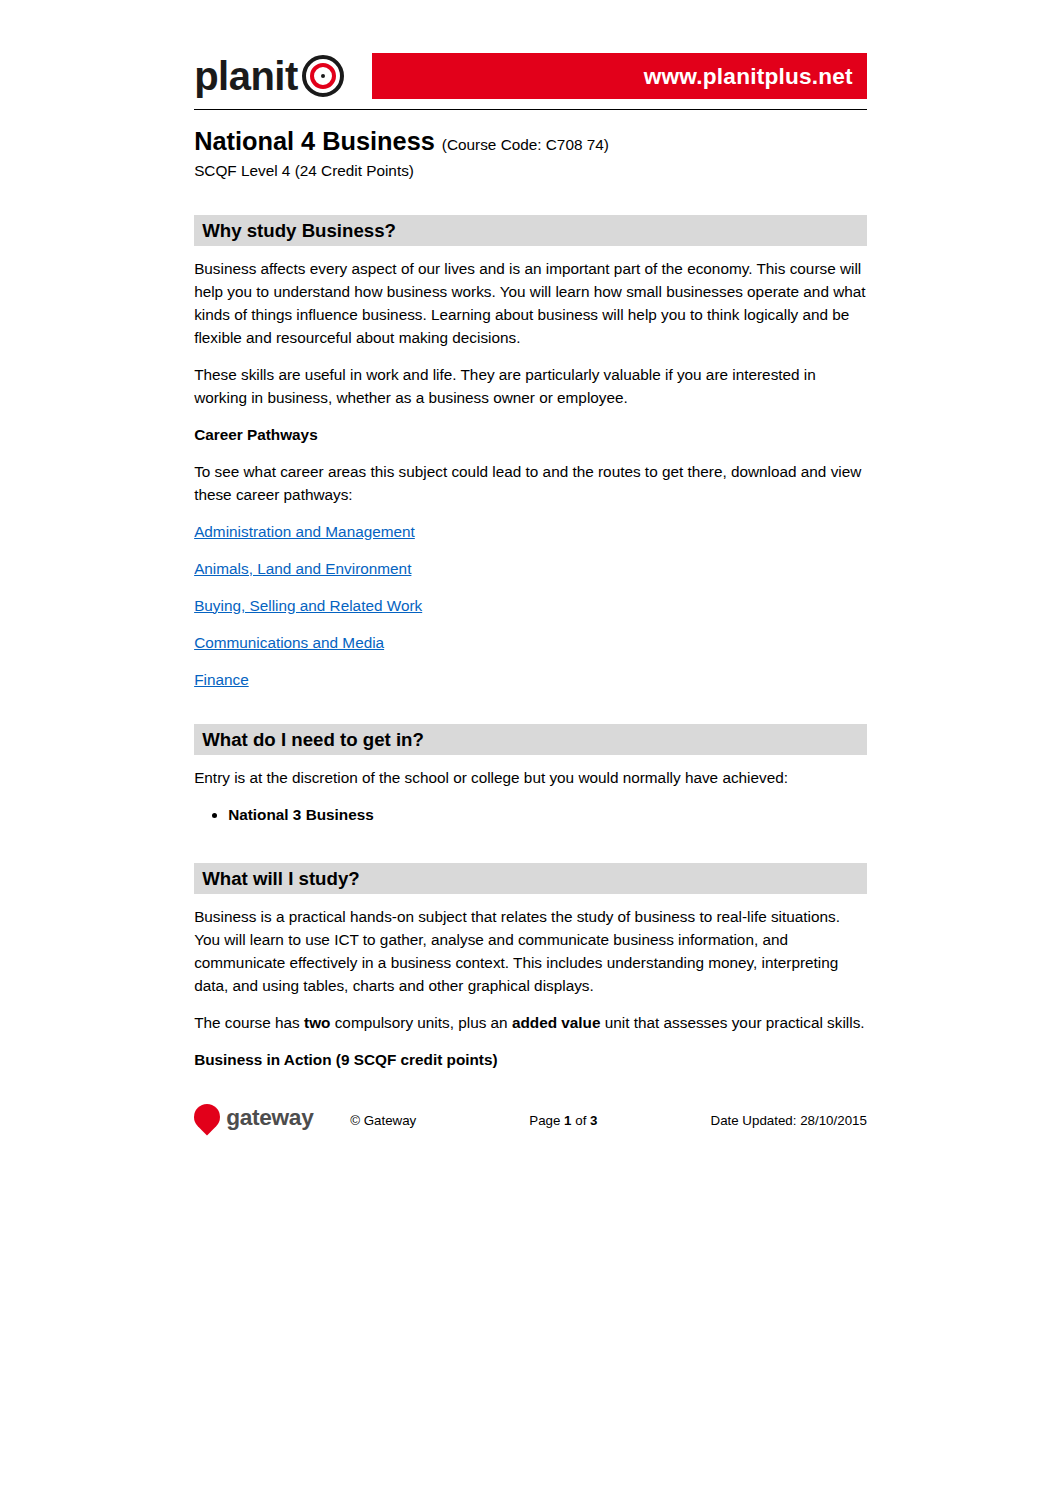planit
www.planitplus.net
National 4 Business (Course Code: C708 74)
SCQF Level 4 (24 Credit Points)
Why study Business?
Business affects every aspect of our lives and is an important part of the economy. This course will help you to understand how business works. You will learn how small businesses operate and what kinds of things influence business. Learning about business will help you to think logically and be flexible and resourceful about making decisions.
These skills are useful in work and life. They are particularly valuable if you are interested in working in business, whether as a business owner or employee.
Career Pathways
To see what career areas this subject could lead to and the routes to get there, download and view these career pathways:
Administration and Management
Animals, Land and Environment
Buying, Selling and Related Work
Communications and Media
Finance
What do I need to get in?
Entry is at the discretion of the school or college but you would normally have achieved:
National 3 Business
What will I study?
Business is a practical hands-on subject that relates the study of business to real-life situations. You will learn to use ICT to gather, analyse and communicate business information, and communicate effectively in a business context. This includes understanding money, interpreting data, and using tables, charts and other graphical displays.
The course has two compulsory units, plus an added value unit that assesses your practical skills.
Business in Action (9 SCQF credit points)
gateway
© Gateway
Page 1 of 3
Date Updated: 28/10/2015